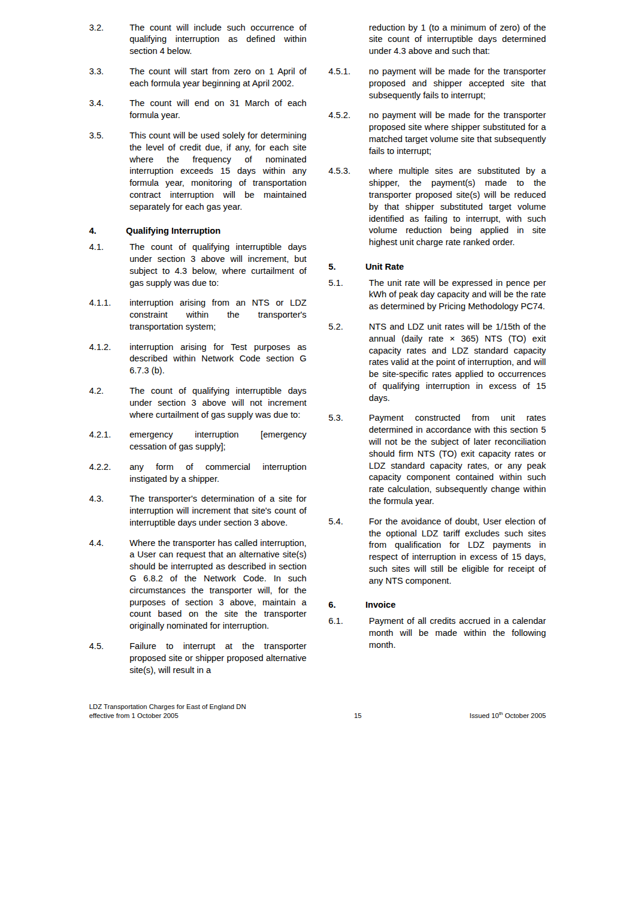3.2.
The count will include such occurrence of qualifying interruption as defined within section 4 below.
3.3.
The count will start from zero on 1 April of each formula year beginning at April 2002.
3.4.
The count will end on 31 March of each formula year.
3.5.
This count will be used solely for determining the level of credit due, if any, for each site where the frequency of nominated interruption exceeds 15 days within any formula year, monitoring of transportation contract interruption will be maintained separately for each gas year.
4.
Qualifying Interruption
4.1.
The count of qualifying interruptible days under section 3 above will increment, but subject to 4.3 below, where curtailment of gas supply was due to:
4.1.1.
interruption arising from an NTS or LDZ constraint within the transporter's transportation system;
4.1.2.
interruption arising for Test purposes as described within Network Code section G 6.7.3 (b).
4.2.
The count of qualifying interruptible days under section 3 above will not increment where curtailment of gas supply was due to:
4.2.1.
emergency interruption [emergency cessation of gas supply];
4.2.2.
any form of commercial interruption instigated by a shipper.
4.3.
The transporter's determination of a site for interruption will increment that site's count of interruptible days under section 3 above.
4.4.
Where the transporter has called interruption, a User can request that an alternative site(s) should be interrupted as described in section G 6.8.2 of the Network Code. In such circumstances the transporter will, for the purposes of section 3 above, maintain a count based on the site the transporter originally nominated for interruption.
4.5.
Failure to interrupt at the transporter proposed site or shipper proposed alternative site(s), will result in a
reduction by 1 (to a minimum of zero) of the site count of interruptible days determined under 4.3 above and such that:
4.5.1.
no payment will be made for the transporter proposed and shipper accepted site that subsequently fails to interrupt;
4.5.2.
no payment will be made for the transporter proposed site where shipper substituted for a matched target volume site that subsequently fails to interrupt;
4.5.3.
where multiple sites are substituted by a shipper, the payment(s) made to the transporter proposed site(s) will be reduced by that shipper substituted target volume identified as failing to interrupt, with such volume reduction being applied in site highest unit charge rate ranked order.
5.
Unit Rate
5.1.
The unit rate will be expressed in pence per kWh of peak day capacity and will be the rate as determined by Pricing Methodology PC74.
5.2.
NTS and LDZ unit rates will be 1/15th of the annual (daily rate × 365) NTS (TO) exit capacity rates and LDZ standard capacity rates valid at the point of interruption, and will be site-specific rates applied to occurrences of qualifying interruption in excess of 15 days.
5.3.
Payment constructed from unit rates determined in accordance with this section 5 will not be the subject of later reconciliation should firm NTS (TO) exit capacity rates or LDZ standard capacity rates, or any peak capacity component contained within such rate calculation, subsequently change within the formula year.
5.4.
For the avoidance of doubt, User election of the optional LDZ tariff excludes such sites from qualification for LDZ payments in respect of interruption in excess of 15 days, such sites will still be eligible for receipt of any NTS component.
6.
Invoice
6.1.
Payment of all credits accrued in a calendar month will be made within the following month.
LDZ Transportation Charges for East of England DN
effective from 1 October 2005
15
Issued 10th October 2005